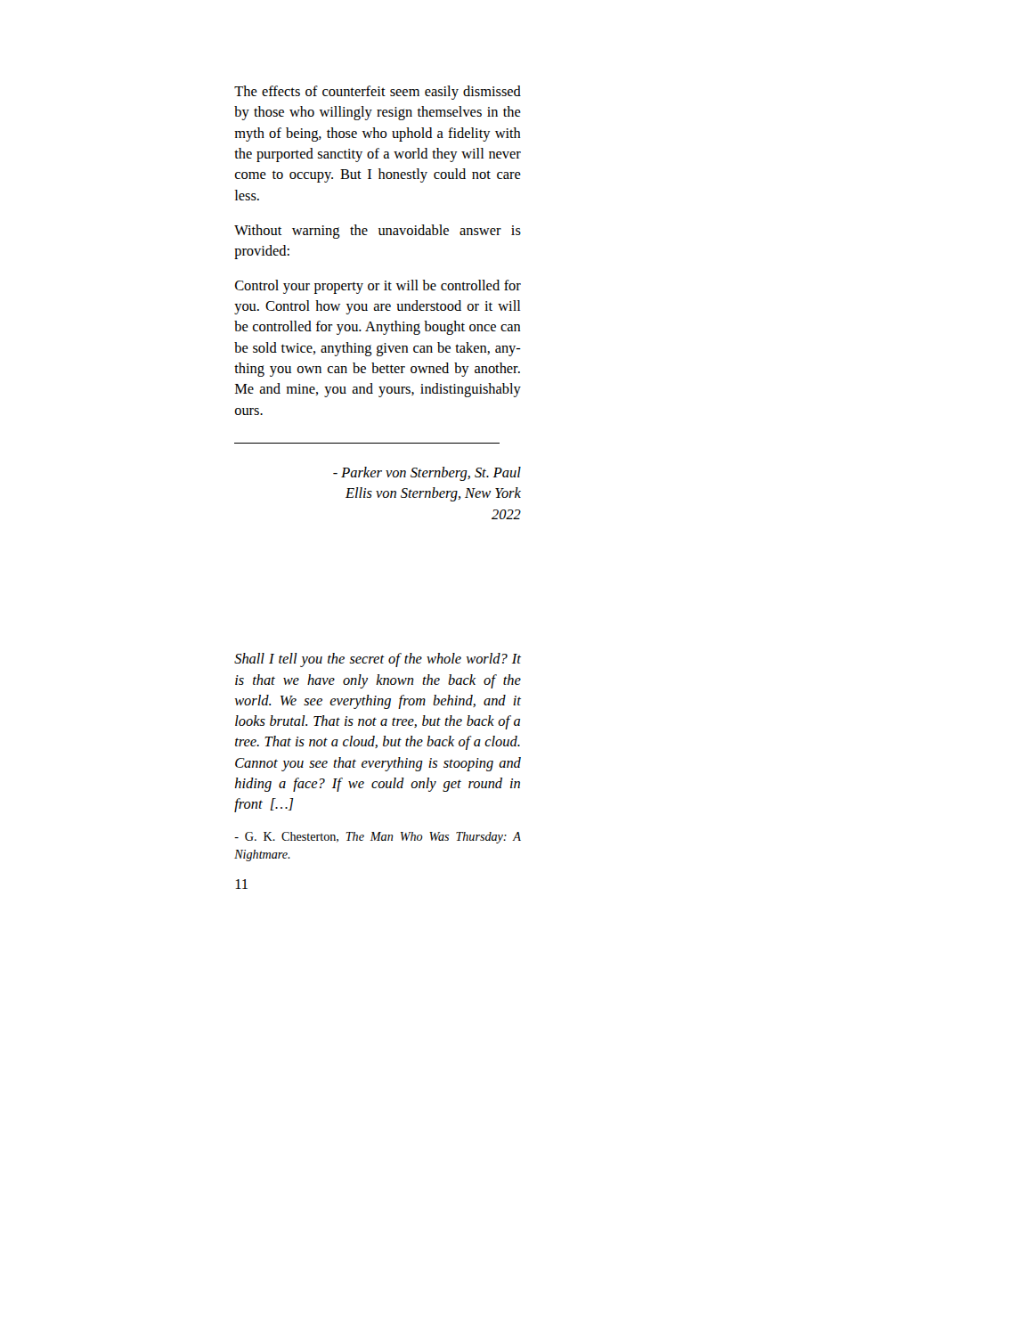The effects of counterfeit seem easily dismissed by those who willingly resign themselves in the myth of being, those who uphold a fidelity with the purported sanctity of a world they will never come to occupy. But I honestly could not care less.
Without warning the unavoidable answer is provided:
Control your property or it will be controlled for you. Control how you are understood or it will be controlled for you. Anything bought once can be sold twice, anything given can be taken, anything you own can be better owned by another. Me and mine, you and yours, indistinguishably ours.
- Parker von Sternberg, St. Paul
Ellis von Sternberg, New York
2022
Shall I tell you the secret of the whole world? It is that we have only known the back of the world. We see everything from behind, and it looks brutal. That is not a tree, but the back of a tree. That is not a cloud, but the back of a cloud. Cannot you see that everything is stooping and hiding a face? If we could only get round in front […]
- G. K. Chesterton, The Man Who Was Thursday: A Nightmare.
11